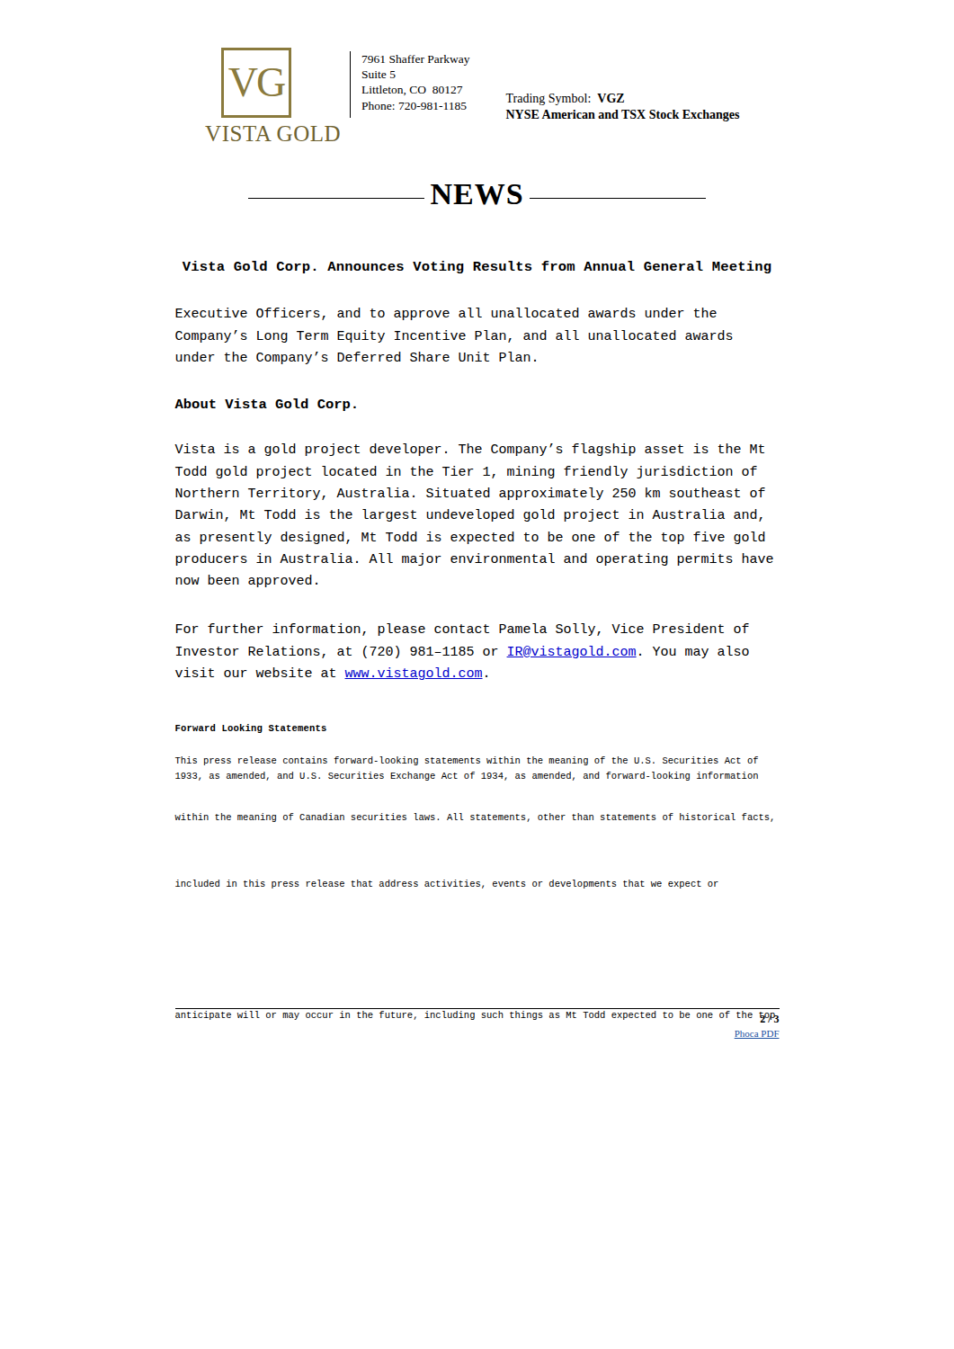VG
VISTA GOLD
7961 Shaffer Parkway
Suite 5
Littleton, CO 80127
Phone: 720-981-1185
Trading Symbol: VGZ
NYSE American and TSX Stock Exchanges
NEWS
Vista Gold Corp. Announces Voting Results from Annual General Meeting
Executive Officers, and to approve all unallocated awards under the Company’s Long Term Equity Incentive Plan, and all unallocated awards under the Company’s Deferred Share Unit Plan.
About Vista Gold Corp.
Vista is a gold project developer. The Company’s flagship asset is the Mt Todd gold project located in the Tier 1, mining friendly jurisdiction of Northern Territory, Australia. Situated approximately 250 km southeast of Darwin, Mt Todd is the largest undeveloped gold project in Australia and, as presently designed, Mt Todd is expected to be one of the top five gold producers in Australia. All major environmental and operating permits have now been approved.
For further information, please contact Pamela Solly, Vice President of Investor Relations, at (720) 981–1185 or IR@vistagold.com. You may also visit our website at www.vistagold.com.
Forward Looking Statements
This press release contains forward-looking statements within the meaning of the U.S. Securities Act of 1933, as amended, and U.S. Securities Exchange Act of 1934, as amended, and forward-looking information
within the meaning of Canadian securities laws. All statements, other than statements of historical facts,
included in this press release that address activities, events or developments that we expect or
anticipate will or may occur in the future, including such things as Mt Todd expected to be one of the top
2 / 3
Phoca PDF